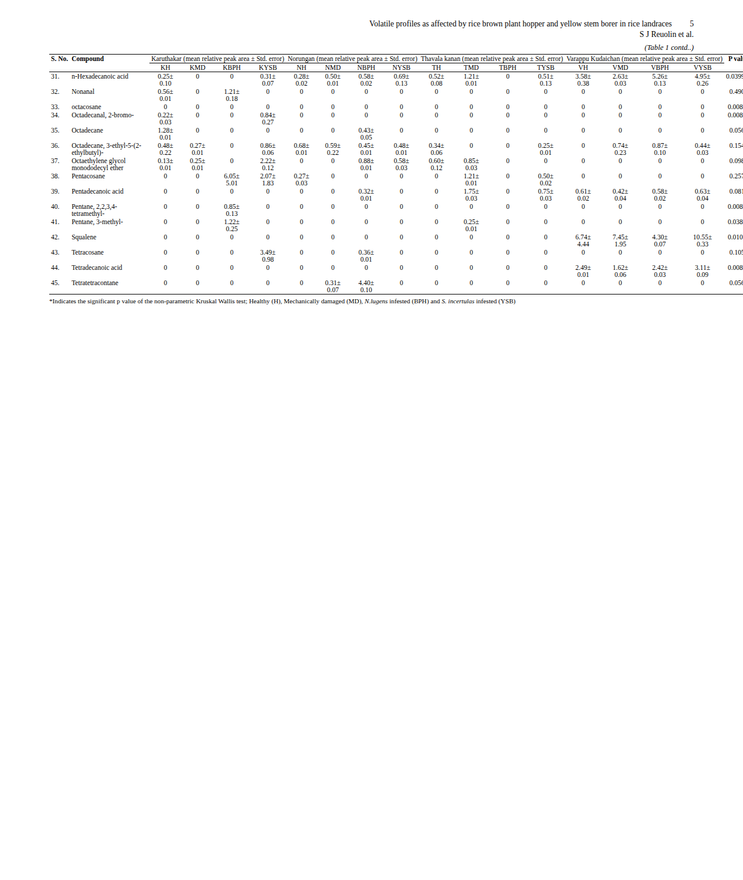Volatile profiles as affected by rice brown plant hopper and yellow stem borer in rice landraces 5
S J Reuolin et al.
(Table 1 contd..)
| S. No. | Compound | Karuthakar (mean relative peak area ± Std. error) | Norungan (mean relative peak area ± Std. error) | Thavala kanan (mean relative peak area ± Std. error) | Varappu Kudaichan (mean relative peak area ± Std. error) | P value |
| --- | --- | --- | --- | --- | --- | --- |
| KH | KMD | KBPH | KYSB | NH | NMD | NBPH | NYSB | TH | TMD | TBPH | TYSB | VH | VMD | VBPH | VYSB |
| 31. | n-Hexadecanoic acid | 0.25± 0.10 | 0 | 0 | 0.31± 0.07 | 0.28± 0.02 | 0.50± 0.01 | 0.58± 0.02 | 0.69± 0.13 | 0.52± 0.08 | 1.21± 0.01 | 0 | 0.51± 0.13 | 3.58± 0.38 | 2.63± 0.03 | 5.26± 0.13 | 4.95± 0.26 | 0.03995* |
| 32. | Nonanal | 0.56± 0.01 | 0 | 1.21± 0.18 | 0 | 0 | 0 | 0 | 0 | 0 | 0 | 0 | 0 | 0 | 0 | 0 | 0 | 0.4904 |
| 33. | octacosane | 0 | 0 | 0 | 0 | 0 | 0 | 0 | 0 | 0 | 0 | 0 | 0 | 0 | 0 | 0 | 0 | 0.0088* |
| 34. | Octadecanal, 2-bromo- | 0.22± 0.03 | 0 | 0 | 0.84± 0.27 | 0 | 0 | 0 | 0 | 0 | 0 | 0 | 0 | 0 | 0 | 0 | 0 | 0.0088* |
| 35. | Octadecane | 1.28± 0.01 | 0 | 0 | 0 | 0 | 0 | 0.43± 0.05 | 0 | 0 | 0 | 0 | 0 | 0 | 0 | 0 | 0 | 0.0561 |
| 36. | Octadecane, 3-ethyl-5-(2-ethylbutyl)- | 0.48± 0.22 | 0.27± 0.01 | 0 | 0.86± 0.06 | 0.68± 0.01 | 0.59± 0.22 | 0.45± 0.01 | 0.48± 0.01 | 0.34± 0.06 | 0 | 0 | 0.25± 0.01 | 0 | 0.74± 0.23 | 0.87± 0.10 | 0.44± 0.03 | 0.1547 |
| 37. | Octaethylene glycol monododecyl ether | 0.13± 0.01 | 0.25± 0.01 | 0 | 2.22± 0.12 | 0 | 0 | 0.88± 0.01 | 0.58± 0.03 | 0.60± 0.12 | 0.85± 0.03 | 0 | 0 | 0 | 0 | 0 | 0 | 0.0985 |
| 38. | Pentacosane | 0 | 0 | 6.05± 5.01 | 2.07± 1.83 | 0.27± 0.03 | 0 | 0 | 0 | 0 | 1.21± 0.01 | 0 | 0.50± 0.02 | 0 | 0 | 0 | 0 | 0.2579 |
| 39. | Pentadecanoic acid | 0 | 0 | 0 | 0 | 0 | 0 | 0.32± 0.01 | 0 | 0 | 1.75± 0.03 | 0 | 0.75± 0.03 | 0.61± 0.02 | 0.42± 0.04 | 0.58± 0.02 | 0.63± 0.04 | 0.0810 |
| 40. | Pentane, 2,2,3,4-tetramethyl- | 0 | 0 | 0.85± 0.13 | 0 | 0 | 0 | 0 | 0 | 0 | 0 | 0 | 0 | 0 | 0 | 0 | 0 | 0.0088* |
| 41. | Pentane, 3-methyl- | 0 | 0 | 1.22± 0.25 | 0 | 0 | 0 | 0 | 0 | 0 | 0.25± 0.01 | 0 | 0 | 0 | 0 | 0 | 0 | 0.0382* |
| 42. | Squalene | 0 | 0 | 0 | 0 | 0 | 0 | 0 | 0 | 0 | 0 | 0 | 0 | 6.74± 4.44 | 7.45± 1.95 | 4.30± 0.07 | 10.55± 0.33 | 0.0102* |
| 43. | Tetracosane | 0 | 0 | 0 | 3.49± 0.98 | 0 | 0 | 0.36± 0.01 | 0 | 0 | 0 | 0 | 0 | 0 | 0 | 0 | 0 | 0.1053 |
| 44. | Tetradecanoic acid | 0 | 0 | 0 | 0 | 0 | 0 | 0 | 0 | 0 | 0 | 0 | 0 | 2.49± 0.01 | 1.62± 0.06 | 2.42± 0.03 | 3.11± 0.09 | 0.0088* |
| 45. | Tetratetracontane | 0 | 0 | 0 | 0 | 0 | 0.31± 0.07 | 4.40± 0.10 | 0 | 0 | 0 | 0 | 0 | 0 | 0 | 0 | 0 | 0.0561 |
*Indicates the significant p value of the non-parametric Kruskal Wallis test; Healthy (H), Mechanically damaged (MD), N.lugens infested (BPH) and S. incertulas infested (YSB)